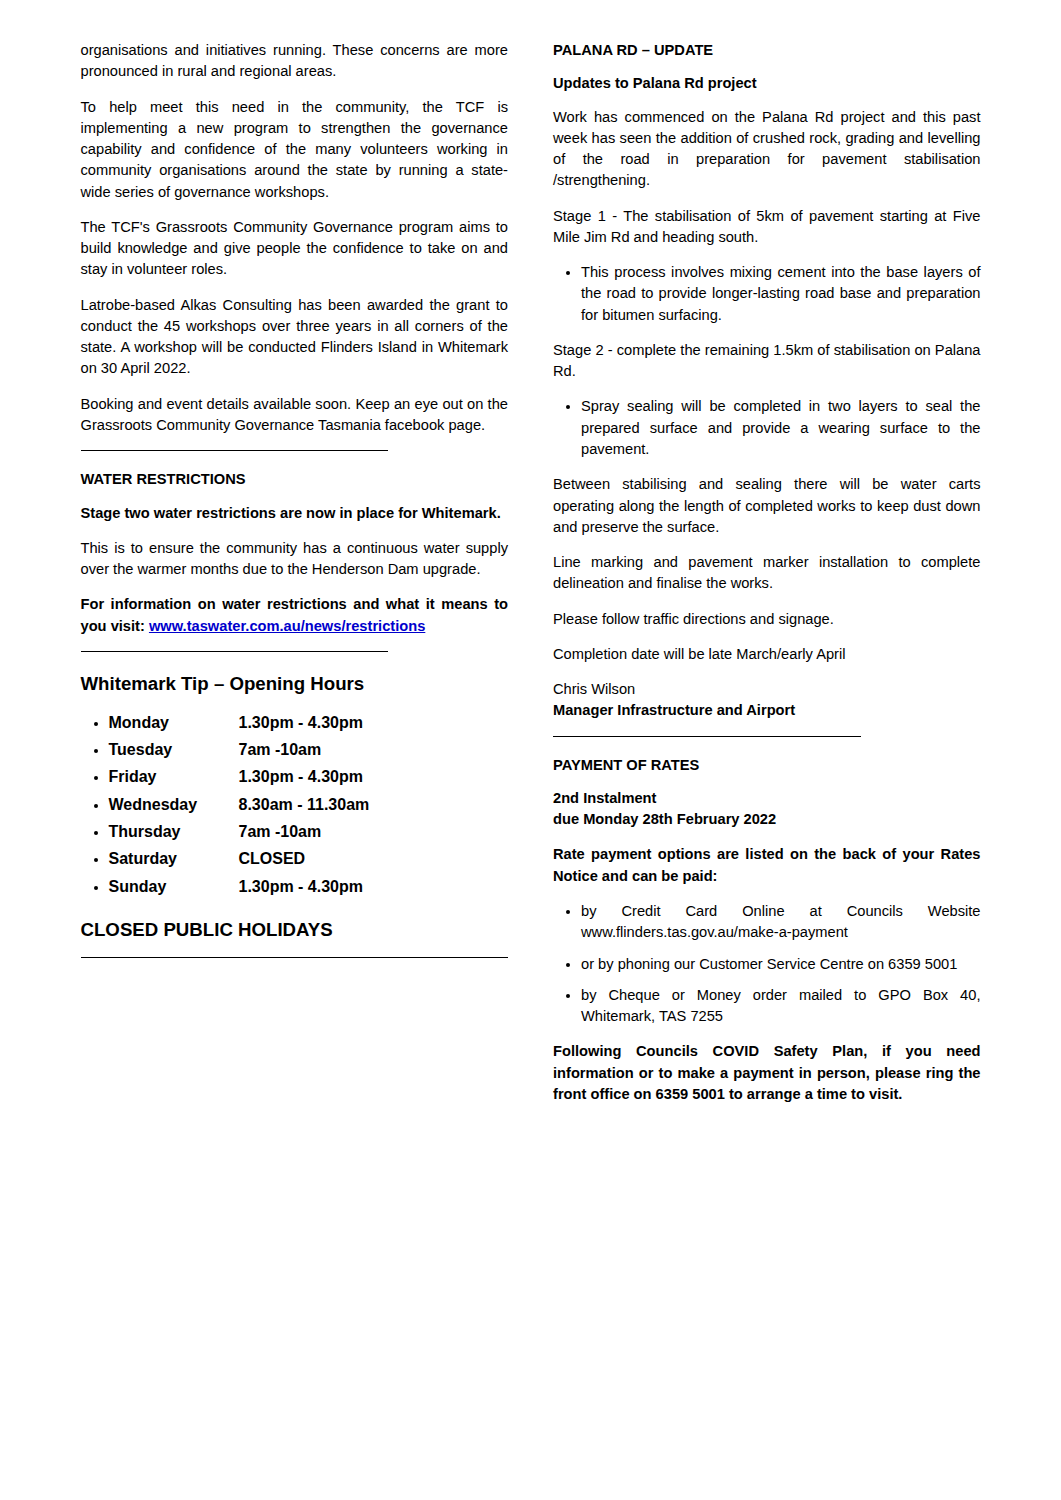organisations and initiatives running. These concerns are more pronounced in rural and regional areas.
To help meet this need in the community, the TCF is implementing a new program to strengthen the governance capability and confidence of the many volunteers working in community organisations around the state by running a state-wide series of governance workshops.
The TCF's Grassroots Community Governance program aims to build knowledge and give people the confidence to take on and stay in volunteer roles.
Latrobe-based Alkas Consulting has been awarded the grant to conduct the 45 workshops over three years in all corners of the state. A workshop will be conducted Flinders Island in Whitemark on 30 April 2022.
Booking and event details available soon. Keep an eye out on the Grassroots Community Governance Tasmania facebook page.
Water Restrictions
Stage two water restrictions are now in place for Whitemark.
This is to ensure the community has a continuous water supply over the warmer months due to the Henderson Dam upgrade.
For information on water restrictions and what it means to you visit: www.taswater.com.au/news/restrictions
Whitemark Tip – Opening Hours
Monday 1.30pm - 4.30pm
Tuesday 7am -10am
Friday 1.30pm - 4.30pm
Wednesday 8.30am - 11.30am
Thursday 7am -10am
Saturday CLOSED
Sunday 1.30pm - 4.30pm
CLOSED PUBLIC HOLIDAYS
Palana Rd – Update
Updates to Palana Rd project
Work has commenced on the Palana Rd project and this past week has seen the addition of crushed rock, grading and levelling of the road in preparation for pavement stabilisation /strengthening.
Stage 1 - The stabilisation of 5km of pavement starting at Five Mile Jim Rd and heading south.
This process involves mixing cement into the base layers of the road to provide longer-lasting road base and preparation for bitumen surfacing.
Stage 2 - complete the remaining 1.5km of stabilisation on Palana Rd.
Spray sealing will be completed in two layers to seal the prepared surface and provide a wearing surface to the pavement.
Between stabilising and sealing there will be water carts operating along the length of completed works to keep dust down and preserve the surface.
Line marking and pavement marker installation to complete delineation and finalise the works.
Please follow traffic directions and signage.
Completion date will be late March/early April
Chris Wilson
Manager Infrastructure and Airport
Payment of Rates
2nd Instalment
due Monday 28th February 2022
Rate payment options are listed on the back of your Rates Notice and can be paid:
by Credit Card Online at Councils Website www.flinders.tas.gov.au/make-a-payment
or by phoning our Customer Service Centre on 6359 5001
by Cheque or Money order mailed to GPO Box 40, Whitemark, TAS 7255
Following Councils COVID Safety Plan, if you need information or to make a payment in person, please ring the front office on 6359 5001 to arrange a time to visit.